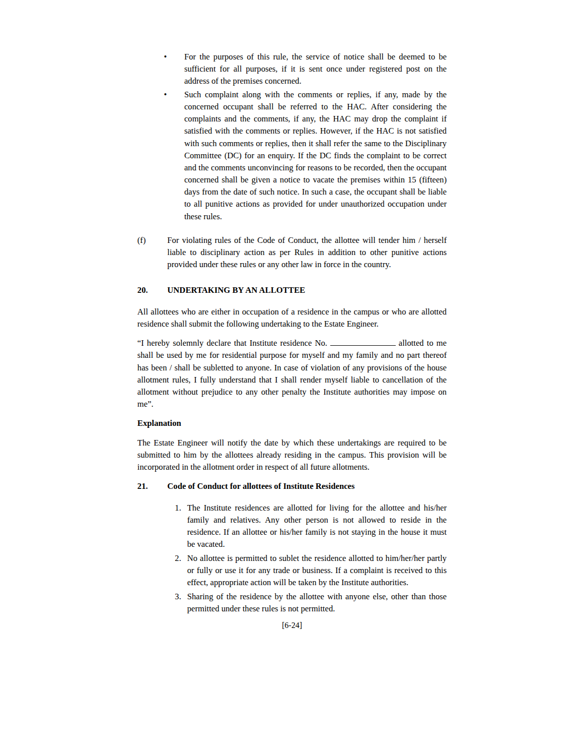For the purposes of this rule, the service of notice shall be deemed to be sufficient for all purposes, if it is sent once under registered post on the address of the premises concerned.
Such complaint along with the comments or replies, if any, made by the concerned occupant shall be referred to the HAC. After considering the complaints and the comments, if any, the HAC may drop the complaint if satisfied with the comments or replies. However, if the HAC is not satisfied with such comments or replies, then it shall refer the same to the Disciplinary Committee (DC) for an enquiry. If the DC finds the complaint to be correct and the comments unconvincing for reasons to be recorded, then the occupant concerned shall be given a notice to vacate the premises within 15 (fifteen) days from the date of such notice. In such a case, the occupant shall be liable to all punitive actions as provided for under unauthorized occupation under these rules.
(f)
For violating rules of the Code of Conduct, the allottee will tender him / herself liable to disciplinary action as per Rules in addition to other punitive actions provided under these rules or any other law in force in the country.
20.
UNDERTAKING BY AN ALLOTTEE
All allottees who are either in occupation of a residence in the campus or who are allotted residence shall submit the following undertaking to the Estate Engineer.
“I hereby solemnly declare that Institute residence No. allotted to me shall be used by me for residential purpose for myself and my family and no part thereof has been / shall be subletted to anyone. In case of violation of any provisions of the house allotment rules, I fully understand that I shall render myself liable to cancellation of the allotment without prejudice to any other penalty the Institute authorities may impose on me”.
Explanation
The Estate Engineer will notify the date by which these undertakings are required to be submitted to him by the allottees already residing in the campus. This provision will be incorporated in the allotment order in respect of all future allotments.
21.
Code of Conduct for allottees of Institute Residences
The Institute residences are allotted for living for the allottee and his/her family and relatives. Any other person is not allowed to reside in the residence. If an allottee or his/her family is not staying in the house it must be vacated.
No allottee is permitted to sublet the residence allotted to him/her/her partly or fully or use it for any trade or business. If a complaint is received to this effect, appropriate action will be taken by the Institute authorities.
Sharing of the residence by the allottee with anyone else, other than those permitted under these rules is not permitted.
[6-24]